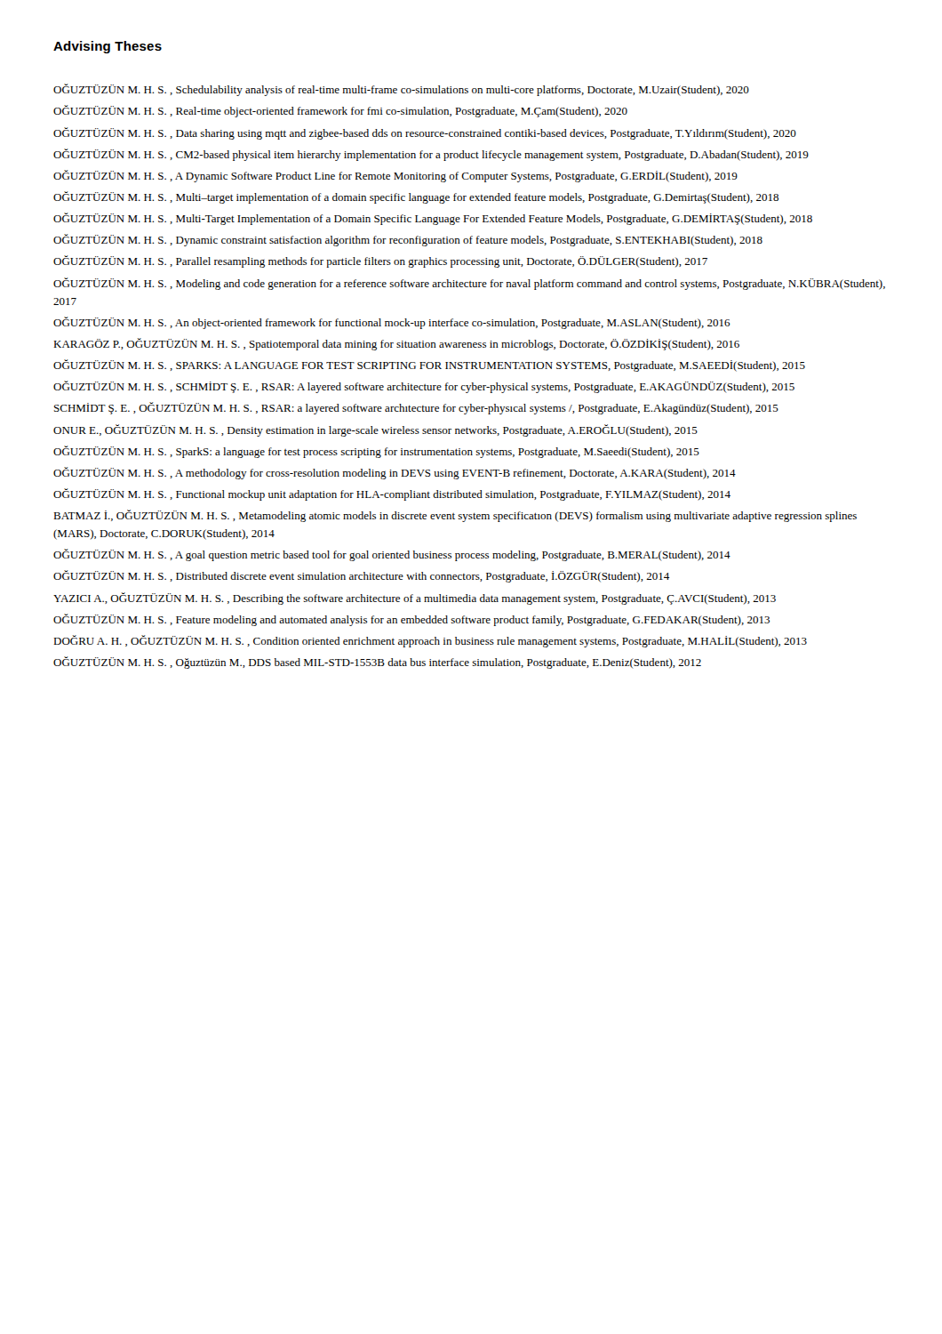Advising Theses
OĞUZTÜZÜN M. H. S. , Schedulability analysis of real-time multi-frame co-simulations on multi-core platforms, Doctorate, M.Uzair(Student), 2020
OĞUZTÜZÜN M. H. S. , Real-time object-oriented framework for fmi co-simulation, Postgraduate, M.Çam(Student), 2020
OĞUZTÜZÜN M. H. S. , Data sharing using mqtt and zigbee-based dds on resource-constrained contiki-based devices, Postgraduate, T.Yıldırım(Student), 2020
OĞUZTÜZÜN M. H. S. , CM2-based physical item hierarchy implementation for a product lifecycle management system, Postgraduate, D.Abadan(Student), 2019
OĞUZTÜZÜN M. H. S. , A Dynamic Software Product Line for Remote Monitoring of Computer Systems, Postgraduate, G.ERDİL(Student), 2019
OĞUZTÜZÜN M. H. S. , Multi–target implementation of a domain specific language for extended feature models, Postgraduate, G.Demirtaş(Student), 2018
OĞUZTÜZÜN M. H. S. , Multi-Target Implementation of a Domain Specific Language For Extended Feature Models, Postgraduate, G.DEMİRTAŞ(Student), 2018
OĞUZTÜZÜN M. H. S. , Dynamic constraint satisfaction algorithm for reconfiguration of feature models, Postgraduate, S.ENTEKHABI(Student), 2018
OĞUZTÜZÜN M. H. S. , Parallel resampling methods for particle filters on graphics processing unit, Doctorate, Ö.DÜLGER(Student), 2017
OĞUZTÜZÜN M. H. S. , Modeling and code generation for a reference software architecture for naval platform command and control systems, Postgraduate, N.KÜBRA(Student), 2017
OĞUZTÜZÜN M. H. S. , An object-oriented framework for functional mock-up interface co-simulation, Postgraduate, M.ASLAN(Student), 2016
KARAGÖZ P., OĞUZTÜZÜN M. H. S. , Spatiotemporal data mining for situation awareness in microblogs, Doctorate, Ö.ÖZDİKİŞ(Student), 2016
OĞUZTÜZÜN M. H. S. , SPARKS: A LANGUAGE FOR TEST SCRIPTING FOR INSTRUMENTATION SYSTEMS, Postgraduate, M.SAEEDİ(Student), 2015
OĞUZTÜZÜN M. H. S. , SCHMİDT Ş. E. , RSAR: A layered software architecture for cyber-physical systems, Postgraduate, E.AKAGÜNDÜZ(Student), 2015
SCHMİDT Ş. E. , OĞUZTÜZÜN M. H. S. , RSAR: a layered software archıtecture for cyber-physıcal systems /, Postgraduate, E.Akagündüz(Student), 2015
ONUR E., OĞUZTÜZÜN M. H. S. , Density estimation in large-scale wireless sensor networks, Postgraduate, A.EROĞLU(Student), 2015
OĞUZTÜZÜN M. H. S. , SparkS: a language for test process scripting for instrumentation systems, Postgraduate, M.Saeedi(Student), 2015
OĞUZTÜZÜN M. H. S. , A methodology for cross-resolution modeling in DEVS using EVENT-B refinement, Doctorate, A.KARA(Student), 2014
OĞUZTÜZÜN M. H. S. , Functional mockup unit adaptation for HLA-compliant distributed simulation, Postgraduate, F.YILMAZ(Student), 2014
BATMAZ İ., OĞUZTÜZÜN M. H. S. , Metamodeling atomic models in discrete event system specificatıon (DEVS) formalism using multivariate adaptive regression splines (MARS), Doctorate, C.DORUK(Student), 2014
OĞUZTÜZÜN M. H. S. , A goal question metric based tool for goal oriented business process modeling, Postgraduate, B.MERAL(Student), 2014
OĞUZTÜZÜN M. H. S. , Distributed discrete event simulation architecture with connectors, Postgraduate, İ.ÖZGÜR(Student), 2014
YAZICI A., OĞUZTÜZÜN M. H. S. , Describing the software architecture of a multimedia data management system, Postgraduate, Ç.AVCI(Student), 2013
OĞUZTÜZÜN M. H. S. , Feature modeling and automated analysis for an embedded software product family, Postgraduate, G.FEDAKAR(Student), 2013
DOĞRU A. H. , OĞUZTÜZÜN M. H. S. , Condition oriented enrichment approach in business rule management systems, Postgraduate, M.HALİL(Student), 2013
OĞUZTÜZÜN M. H. S. , Oğuztüzün M., DDS based MIL-STD-1553B data bus interface simulation, Postgraduate, E.Deniz(Student), 2012